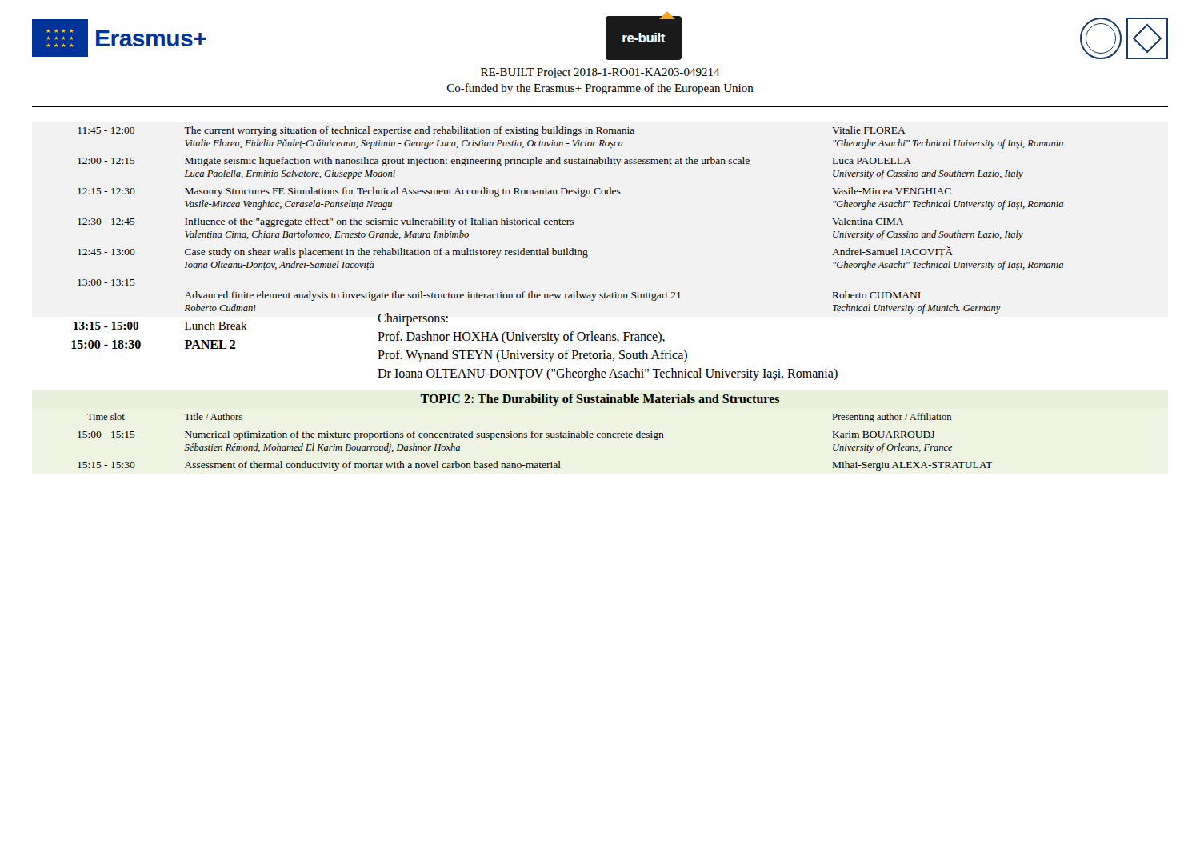Erasmus+
re-built
RE-BUILT Project 2018-1-RO01-KA203-049214
Co-funded by the Erasmus+ Programme of the European Union
| 11:45 - 12:00 | The current worrying situation of technical expertise and rehabilitation of existing buildings in Romania Vitalie Florea, Fideliu Păuleț-Crăiniceanu, Septimiu - George Luca, Cristian Pastia, Octavian - Victor Roșca | Vitalie FLOREA "Gheorghe Asachi" Technical University of Iași, Romania |
| 12:00 - 12:15 | Mitigate seismic liquefaction with nanosilica grout injection: engineering principle and sustainability assessment at the urban scale Luca Paolella, Erminio Salvatore, Giuseppe Modoni | Luca PAOLELLA University of Cassino and Southern Lazio, Italy |
| 12:15 - 12:30 | Masonry Structures FE Simulations for Technical Assessment According to Romanian Design Codes Vasile-Mircea Venghiac, Cerasela-Panseluța Neagu | Vasile-Mircea VENGHIAC "Gheorghe Asachi" Technical University of Iași, Romania |
| 12:30 - 12:45 | Influence of the "aggregate effect" on the seismic vulnerability of Italian historical centers Valentina Cima, Chiara Bartolomeo, Ernesto Grande, Maura Imbimbo | Valentina CIMA University of Cassino and Southern Lazio, Italy |
| 12:45 - 13:00 | Case study on shear walls placement in the rehabilitation of a multistorey residential building Ioana Olteanu-Donțov, Andrei-Samuel Iacoviță | Andrei-Samuel IACOVIȚĂ "Gheorghe Asachi" Technical University of Iași, Romania |
| 13:00 - 13:15 | Advanced finite element analysis to investigate the soil-structure interaction of the new railway station Stuttgart 21 Roberto Cudmani | Roberto CUDMANI Technical University of Munich. Germany |
| 13:15 - 15:00 | Lunch Break | |
| 15:00 - 18:30 | PANEL 2 | |
| | Chairpersons: Prof. Dashnor HOXHA (University of Orleans, France), Prof. Wynand STEYN (University of Pretoria, South Africa) Dr Ioana OLTEANU-DONȚOV ("Gheorghe Asachi" Technical University Iași, Romania) |
| TOPIC 2: The Durability of Sustainable Materials and Structures |
| Time slot | Title / Authors | Presenting author / Affiliation |
| 15:00 - 15:15 | Numerical optimization of the mixture proportions of concentrated suspensions for sustainable concrete design Sébastien Rémond, Mohamed El Karim Bouarroudj, Dashnor Hoxha | Karim BOUARROUDJ University of Orleans, France |
| 15:15 - 15:30 | Assessment of thermal conductivity of mortar with a novel carbon based nano-material | Mihai-Sergiu ALEXA-STRATULAT |